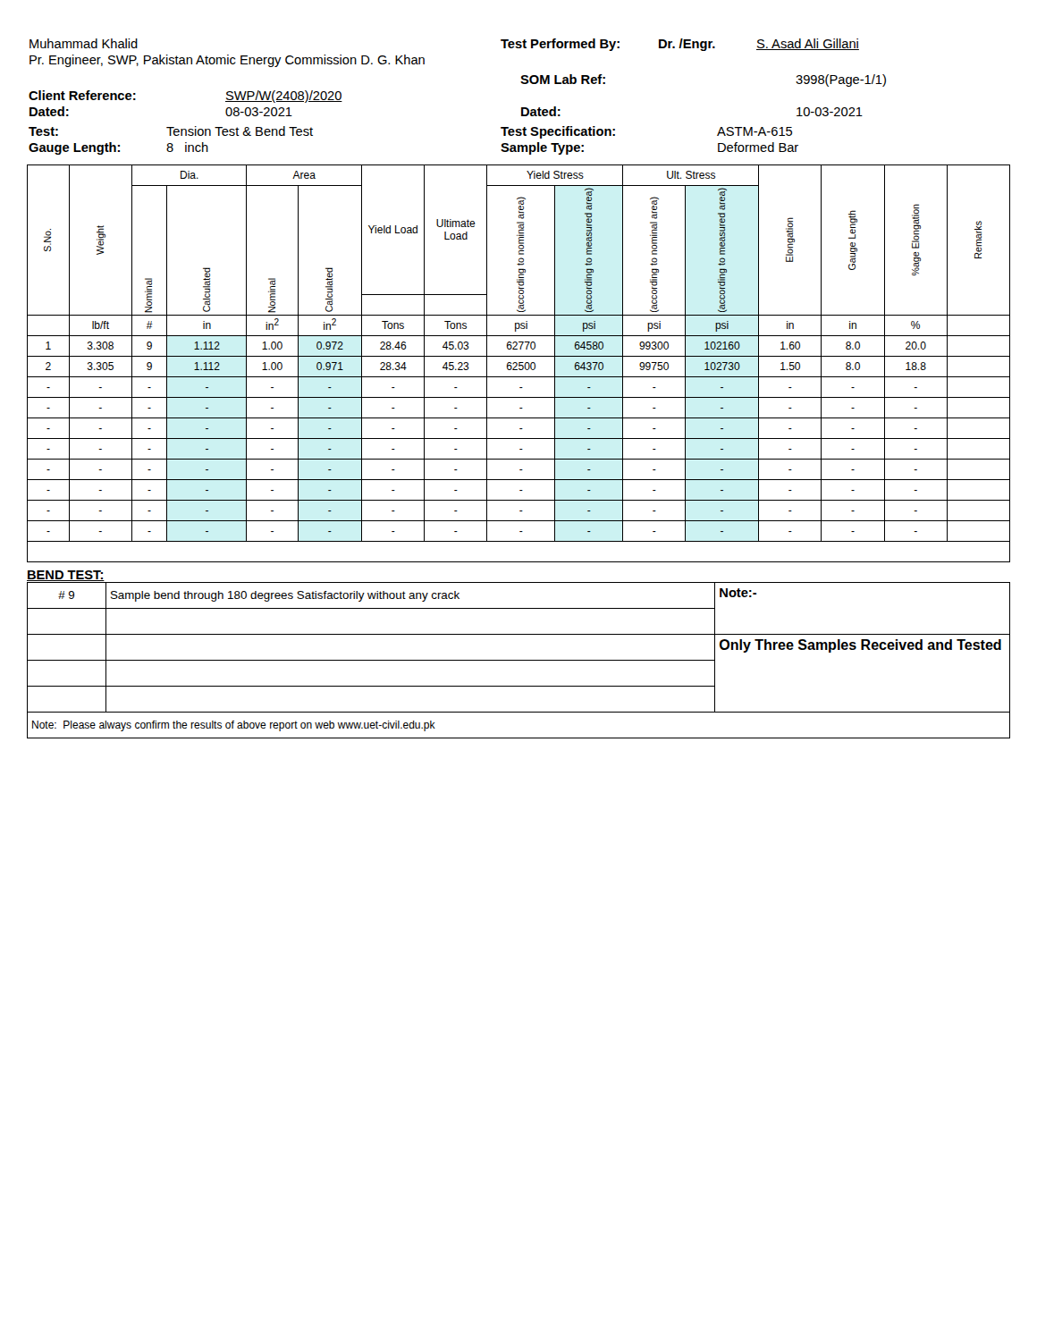| Muhammad Khalid | Test Performed By: | Dr. /Engr. | S. Asad Ali Gillani |
| Pr. Engineer, SWP, Pakistan Atomic Energy Commission D. G. Khan |
| | | SOM Lab Ref: | 3998(Page-1/1) |
| Client Reference: | SWP/W(2408)/2020 | | |
| Dated: | 08-03-2021 | Dated: | 10-03-2021 |
| Test: | Tension Test & Bend Test | Test Specification: | ASTM-A-615 |
| Gauge Length: | 8 inch | Sample Type: | Deformed Bar |
| S.No. | Weight | Dia. | Area | Yield Load | Ultimate Load | Yield Stress | Ult. Stress | Elongation | Gauge Length | %age Elongation | Remarks |
| Nominal | Calculated | Nominal | Calculated | (according to nominal area) | (according to measured area) | (according to nominal area) | (according to measured area) |
| | lb/ft | # | in | in 2 | in 2 | Tons | Tons | psi | psi | psi | psi | in | in | % | |
| 1 | 3.308 | 9 | 1.112 | 1.00 | 0.972 | 28.46 | 45.03 | 62770 | 64580 | 99300 | 102160 | 1.60 | 8.0 | 20.0 | |
| 2 | 3.305 | 9 | 1.112 | 1.00 | 0.971 | 28.34 | 45.23 | 62500 | 64370 | 99750 | 102730 | 1.50 | 8.0 | 18.8 | |
| - | - | - | - | - | - | - | - | - | - | - | - | - | - | - | |
| - | - | - | - | - | - | - | - | - | - | - | - | - | - | - | |
| - | - | - | - | - | - | - | - | - | - | - | - | - | - | - | |
| - | - | - | - | - | - | - | - | - | - | - | - | - | - | - | |
| - | - | - | - | - | - | - | - | - | - | - | - | - | - | - | |
| - | - | - | - | - | - | - | - | - | - | - | - | - | - | - | |
| - | - | - | - | - | - | - | - | - | - | - | - | - | - | - | |
| - | - | - | - | - | - | - | - | - | - | - | - | - | - | - | |
BEND TEST:
| # 9 | Sample bend through 180 degrees Satisfactorily without any crack | Note:- |
| | | Only Three Samples Received and Tested |
| Note: Please always confirm the results of above report on web www.uet-civil.edu.pk |